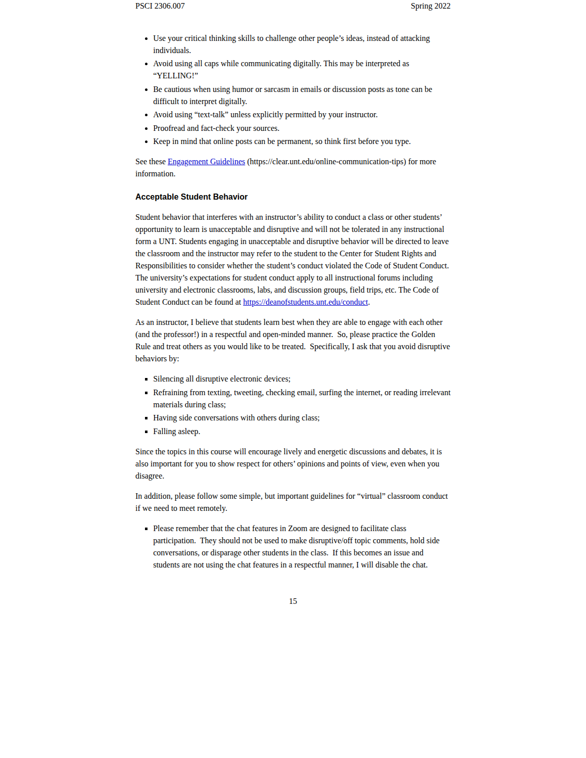PSCI 2306.007 Spring 2022
Use your critical thinking skills to challenge other people’s ideas, instead of attacking individuals.
Avoid using all caps while communicating digitally. This may be interpreted as “YELLING!”
Be cautious when using humor or sarcasm in emails or discussion posts as tone can be difficult to interpret digitally.
Avoid using “text-talk” unless explicitly permitted by your instructor.
Proofread and fact-check your sources.
Keep in mind that online posts can be permanent, so think first before you type.
See these Engagement Guidelines (https://clear.unt.edu/online-communication-tips) for more information.
Acceptable Student Behavior
Student behavior that interferes with an instructor’s ability to conduct a class or other students’ opportunity to learn is unacceptable and disruptive and will not be tolerated in any instructional form a UNT. Students engaging in unacceptable and disruptive behavior will be directed to leave the classroom and the instructor may refer to the student to the Center for Student Rights and Responsibilities to consider whether the student’s conduct violated the Code of Student Conduct. The university’s expectations for student conduct apply to all instructional forums including university and electronic classrooms, labs, and discussion groups, field trips, etc. The Code of Student Conduct can be found at https://deanofstudents.unt.edu/conduct.
As an instructor, I believe that students learn best when they are able to engage with each other (and the professor!) in a respectful and open-minded manner. So, please practice the Golden Rule and treat others as you would like to be treated. Specifically, I ask that you avoid disruptive behaviors by:
Silencing all disruptive electronic devices;
Refraining from texting, tweeting, checking email, surfing the internet, or reading irrelevant materials during class;
Having side conversations with others during class;
Falling asleep.
Since the topics in this course will encourage lively and energetic discussions and debates, it is also important for you to show respect for others’ opinions and points of view, even when you disagree.
In addition, please follow some simple, but important guidelines for “virtual” classroom conduct if we need to meet remotely.
Please remember that the chat features in Zoom are designed to facilitate class participation. They should not be used to make disruptive/off topic comments, hold side conversations, or disparage other students in the class. If this becomes an issue and students are not using the chat features in a respectful manner, I will disable the chat.
15